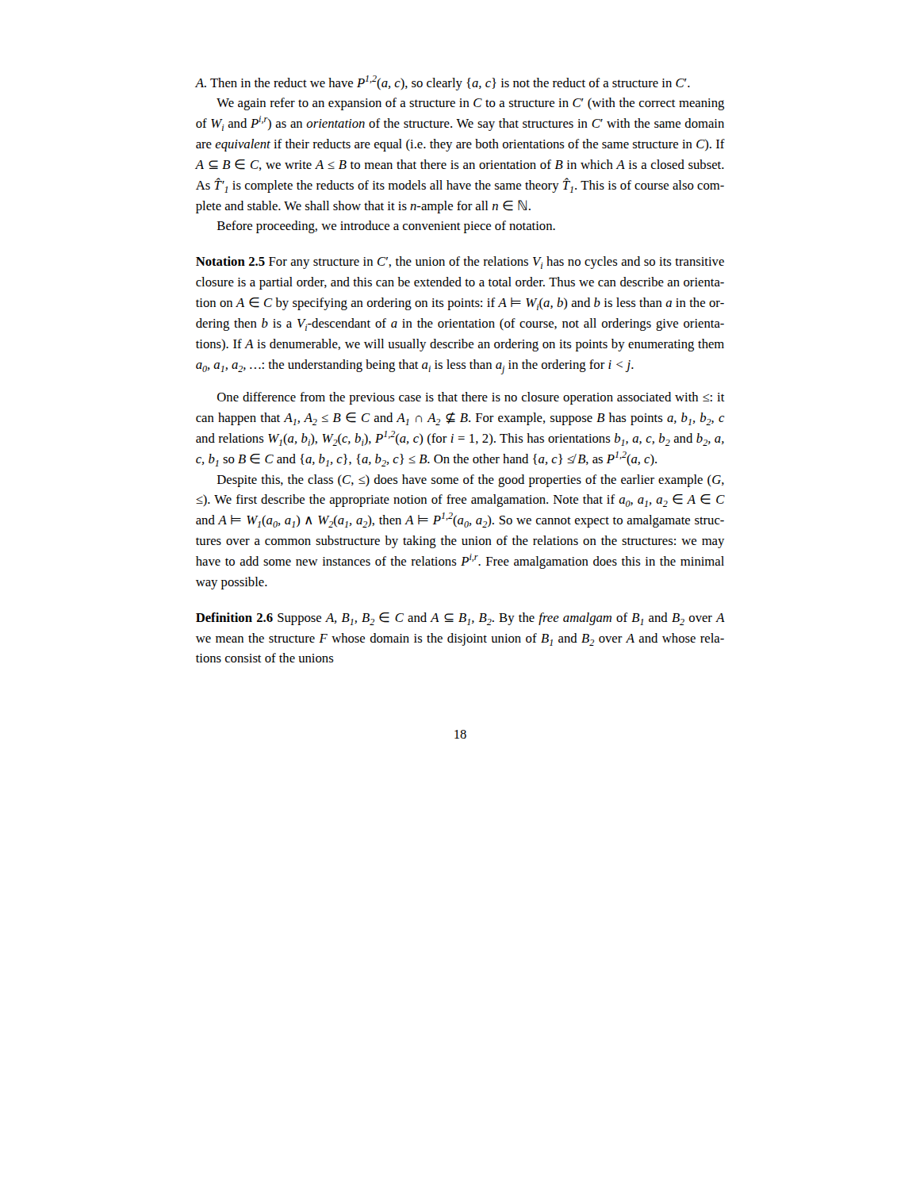A. Then in the reduct we have P1,2(a, c), so clearly {a, c} is not the reduct of a structure in C′.
We again refer to an expansion of a structure in C to a structure in C′ (with the correct meaning of Wi and Pi,r) as an orientation of the structure. We say that structures in C′ with the same domain are equivalent if their reducts are equal (i.e. they are both orientations of the same structure in C). If A ⊆ B ∈ C, we write A ≤ B to mean that there is an orientation of B in which A is a closed subset. As T̂′1 is complete the reducts of its models all have the same theory T̂1. This is of course also complete and stable. We shall show that it is n-ample for all n ∈ ℕ.
Before proceeding, we introduce a convenient piece of notation.
Notation 2.5 For any structure in C′, the union of the relations Vi has no cycles and so its transitive closure is a partial order, and this can be extended to a total order. Thus we can describe an orientation on A ∈ C by specifying an ordering on its points: if A ⊨ Wi(a, b) and b is less than a in the ordering then b is a Vi-descendant of a in the orientation (of course, not all orderings give orientations). If A is denumerable, we will usually describe an ordering on its points by enumerating them a0, a1, a2, …: the understanding being that ai is less than aj in the ordering for i < j.
One difference from the previous case is that there is no closure operation associated with ≤: it can happen that A1, A2 ≤ B ∈ C and A1 ∩ A2 ⊈ B. For example, suppose B has points a, b1, b2, c and relations W1(a, bi), W2(c, bi), P1,2(a, c) (for i = 1, 2). This has orientations b1, a, c, b2 and b2, a, c, b1 so B ∈ C and {a, b1, c}, {a, b2, c} ≤ B. On the other hand {a, c} ≰ B, as P1,2(a, c).
Despite this, the class (C, ≤) does have some of the good properties of the earlier example (G, ≤). We first describe the appropriate notion of free amalgamation. Note that if a0, a1, a2 ∈ A ∈ C and A ⊨ W1(a0, a1) ∧ W2(a1, a2), then A ⊨ P1,2(a0, a2). So we cannot expect to amalgamate structures over a common substructure by taking the union of the relations on the structures: we may have to add some new instances of the relations Pi,r. Free amalgamation does this in the minimal way possible.
Definition 2.6 Suppose A, B1, B2 ∈ C and A ⊆ B1, B2. By the free amalgam of B1 and B2 over A we mean the structure F whose domain is the disjoint union of B1 and B2 over A and whose relations consist of the unions
18